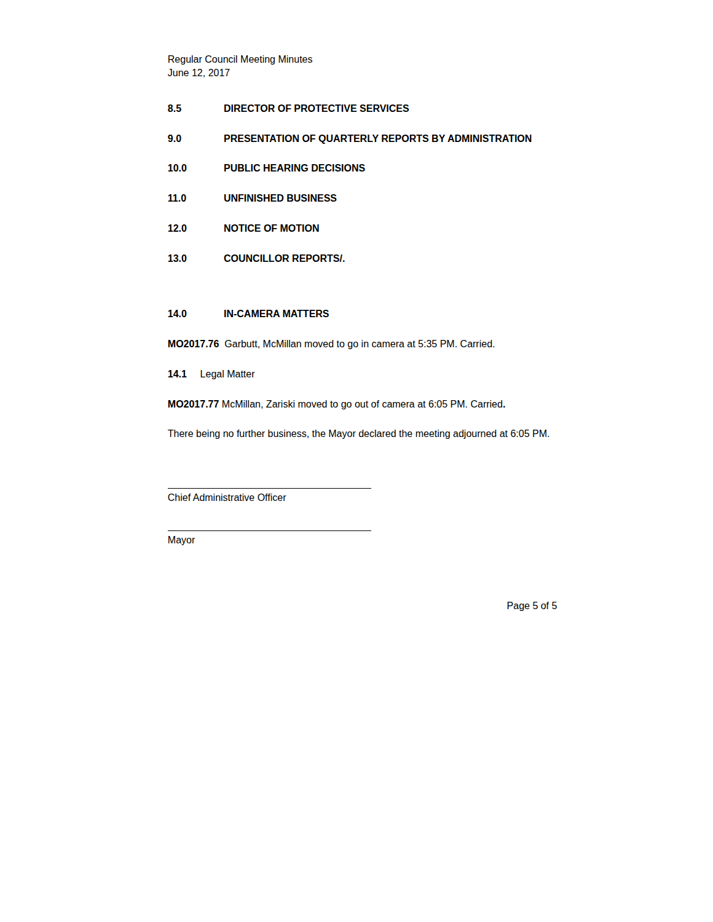Regular Council Meeting Minutes
June 12, 2017
8.5 DIRECTOR OF PROTECTIVE SERVICES
9.0 PRESENTATION OF QUARTERLY REPORTS BY ADMINISTRATION
10.0 PUBLIC HEARING DECISIONS
11.0 UNFINISHED BUSINESS
12.0 NOTICE OF MOTION
13.0 COUNCILLOR REPORTS/.
14.0 IN-CAMERA MATTERS
MO2017.76 Garbutt, McMillan moved to go in camera at 5:35 PM. Carried.
14.1 Legal Matter
MO2017.77 McMillan, Zariski moved to go out of camera at 6:05 PM. Carried.
There being no further business, the Mayor declared the meeting adjourned at 6:05 PM.
Chief Administrative Officer
Mayor
Page 5 of 5